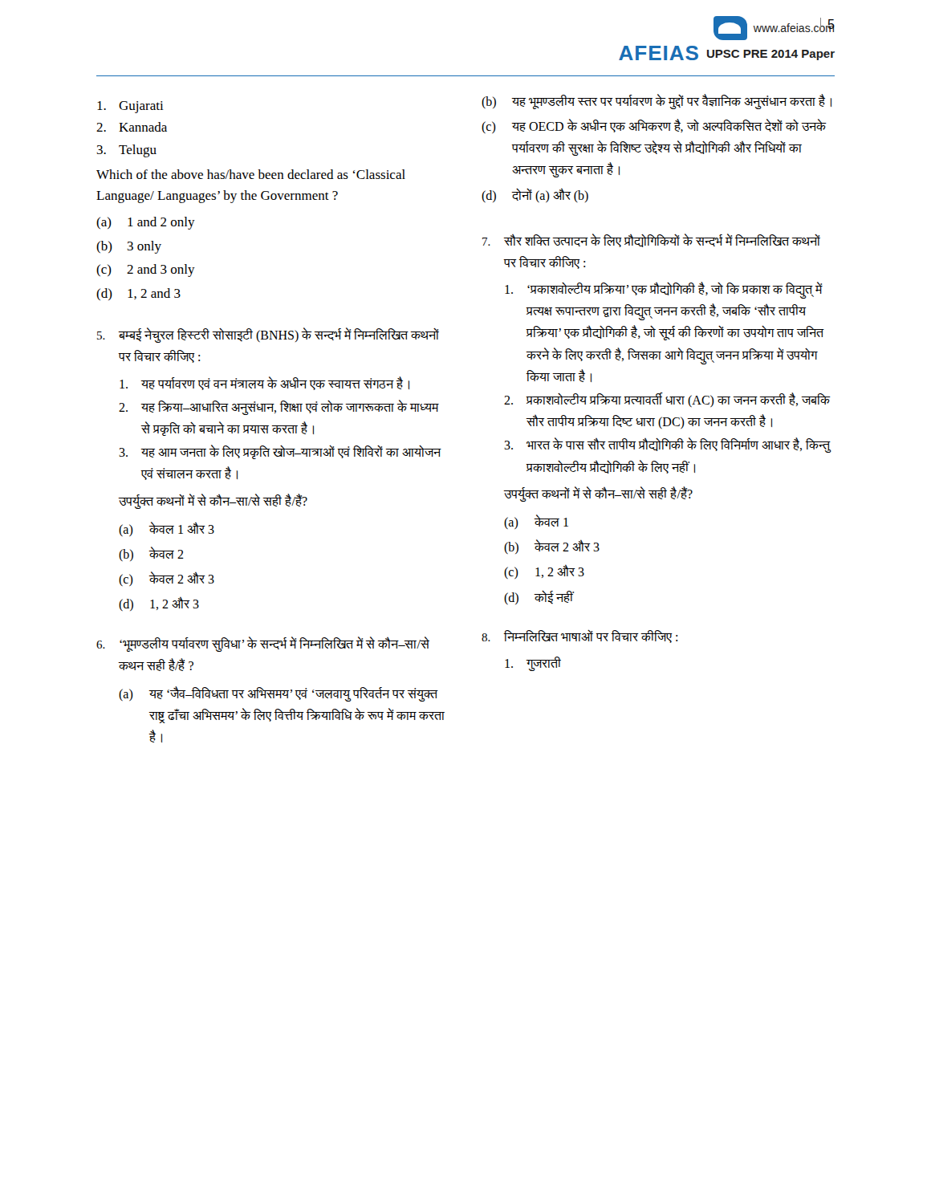www.afeias.com
AFEIAS UPSC PRE 2014 Paper
5
1. Gujarati
2. Kannada
3. Telugu
Which of the above has/have been declared as ‘Classical Language/ Languages’ by the Government ?
(a) 1 and 2 only
(b) 3 only
(c) 2 and 3 only
(d) 1, 2 and 3
5.
बम्बई नेचुरल हिस्टरी सोसाइटी (BNHS) के सन्दर्भ में निम्नलिखित कथनों पर विचार कीजिए :
1. यह पर्यावरण एवं वन मंत्रालय के अधीन एक स्वायत्त संगठन है।
2. यह क्रिया–आधारित अनुसंधान, शिक्षा एवं लोक जागरूकता के माध्यम से प्रकृति को बचाने का प्रयास करता है।
3. यह आम जनता के लिए प्रकृति खोज–यात्राओं एवं शिविरों का आयोजन एवं संचालन करता है।
उपर्युक्त कथनों में से कौन–सा/से सही है/हैं?
(a) केवल 1 और 3
(b) केवल 2
(c) केवल 2 और 3
(d) 1, 2 और 3
6.
‘भूमण्डलीय पर्यावरण सुविधा’ के सन्दर्भ में निम्नलिखित में से कौन–सा/से कथन सही है/हैं ?
(a) यह ‘जैव–विविधता पर अभिसमय’ एवं ‘जलवायु परिवर्तन पर संयुक्त राष्ट्र ढाँचा अभिसमय’ के लिए वित्तीय क्रियाविधि के रूप में काम करता है।
(b) यह भूमण्डलीय स्तर पर पर्यावरण के मुद्दों पर वैज्ञानिक अनुसंधान करता है।
(c) यह OECD के अधीन एक अभिकरण है, जो अल्पविकसित देशों को उनके पर्यावरण की सुरक्षा के विशिष्ट उद्देश्य से प्रौद्योगिकी और निधियों का अन्तरण सुकर बनाता है।
(d) दोनों (a) और (b)
7.
सौर शक्ति उत्पादन के लिए प्रौद्योगिकियों के सन्दर्भ में निम्नलिखित कथनों पर विचार कीजिए :
1.‘प्रकाशवोल्टीय प्रक्रिया’ एक प्रौद्योगिकी है, जो कि प्रकाश क विद्युत् में प्रत्यक्ष रूपान्तरण द्वारा विद्युत् जनन करती है, जबकि ‘सौर तापीय प्रक्रिया’ एक प्रौद्योगिकी है, जो सूर्य की किरणों का उपयोग ताप जनित करने के लिए करती है, जिसका आगे विद्युत् जनन प्रक्रिया में उपयोग किया जाता है।
2. प्रकाशवोल्टीय प्रक्रिया प्रत्यावर्ती धारा (AC) का जनन करती है, जबकि सौर तापीय प्रक्रिया दिष्ट धारा (DC) का जनन करती है।
3. भारत के पास सौर तापीय प्रौद्योगिकी के लिए विनिर्माण आधार है, किन्तु प्रकाशवोल्टीय प्रौद्योगिकी के लिए नहीं।
उपर्युक्त कथनों में से कौन–सा/से सही है/हैं?
(a) केवल 1
(b) केवल 2 और 3
(c) 1, 2 और 3
(d) कोई नहीं
8.
निम्नलिखित भाषाओं पर विचार कीजिए :
1. गुजराती